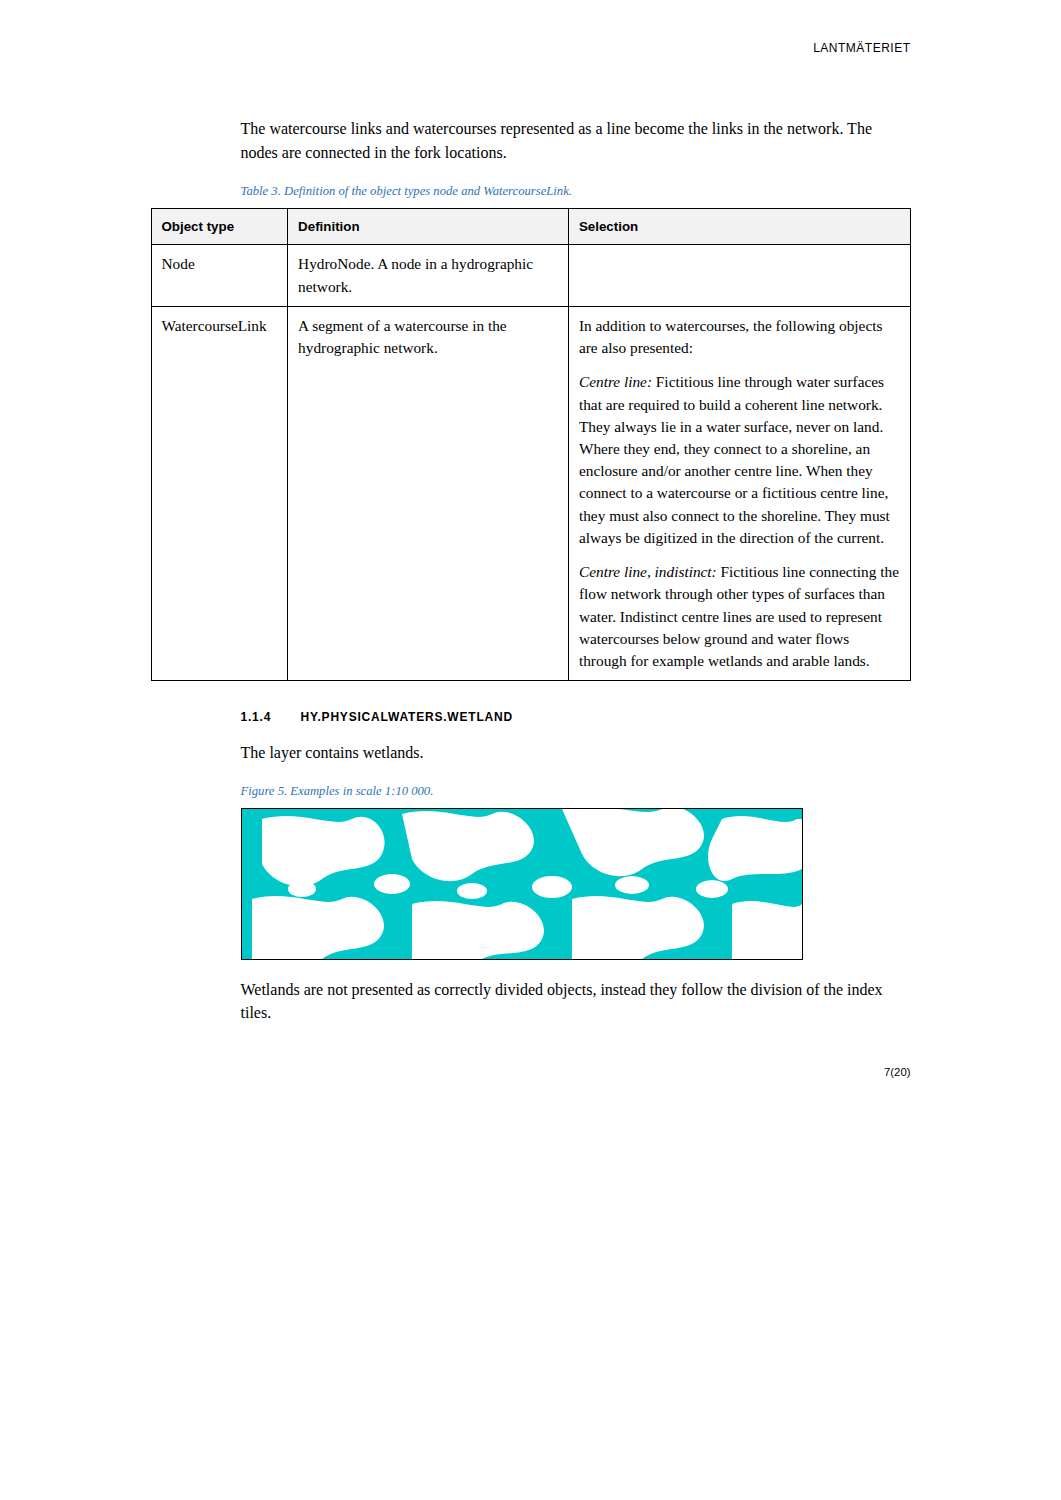LANTMÄTERIET
The watercourse links and watercourses represented as a line become the links in the network. The nodes are connected in the fork locations.
Table 3. Definition of the object types node and WatercourseLink.
| Object type | Definition | Selection |
| --- | --- | --- |
| Node | HydroNode. A node in a hydro­graphic network. | |
| Water­courseLink | A segment of a watercourse in the hydrographic network. | In addition to watercourses, the fol­lowing objects are also presented: Centre line: Fictitious line through water surfaces that are required to build a coherent line network. They always lie in a water surface, never on land. Where they end, they con­nect to a shoreline, an enclosure and/or another centre line. When they connect to a watercourse or a fictitious centre line, they must also connect to the shoreline. They must always be digitized in the direction of the current. Centre line, indistinct: Fictitious line connecting the flow network through other types of surfaces than water. Indistinct centre lines are used to represent watercourses below ground and water flows through for example wetlands and arable lands. |
1.1.4 HY.PHYSICALWATERS.WETLAND
The layer contains wetlands.
Figure 5. Examples in scale 1:10 000.
Wetlands are not presented as correctly divided objects, instead they follow the division of the index tiles.
7(20)